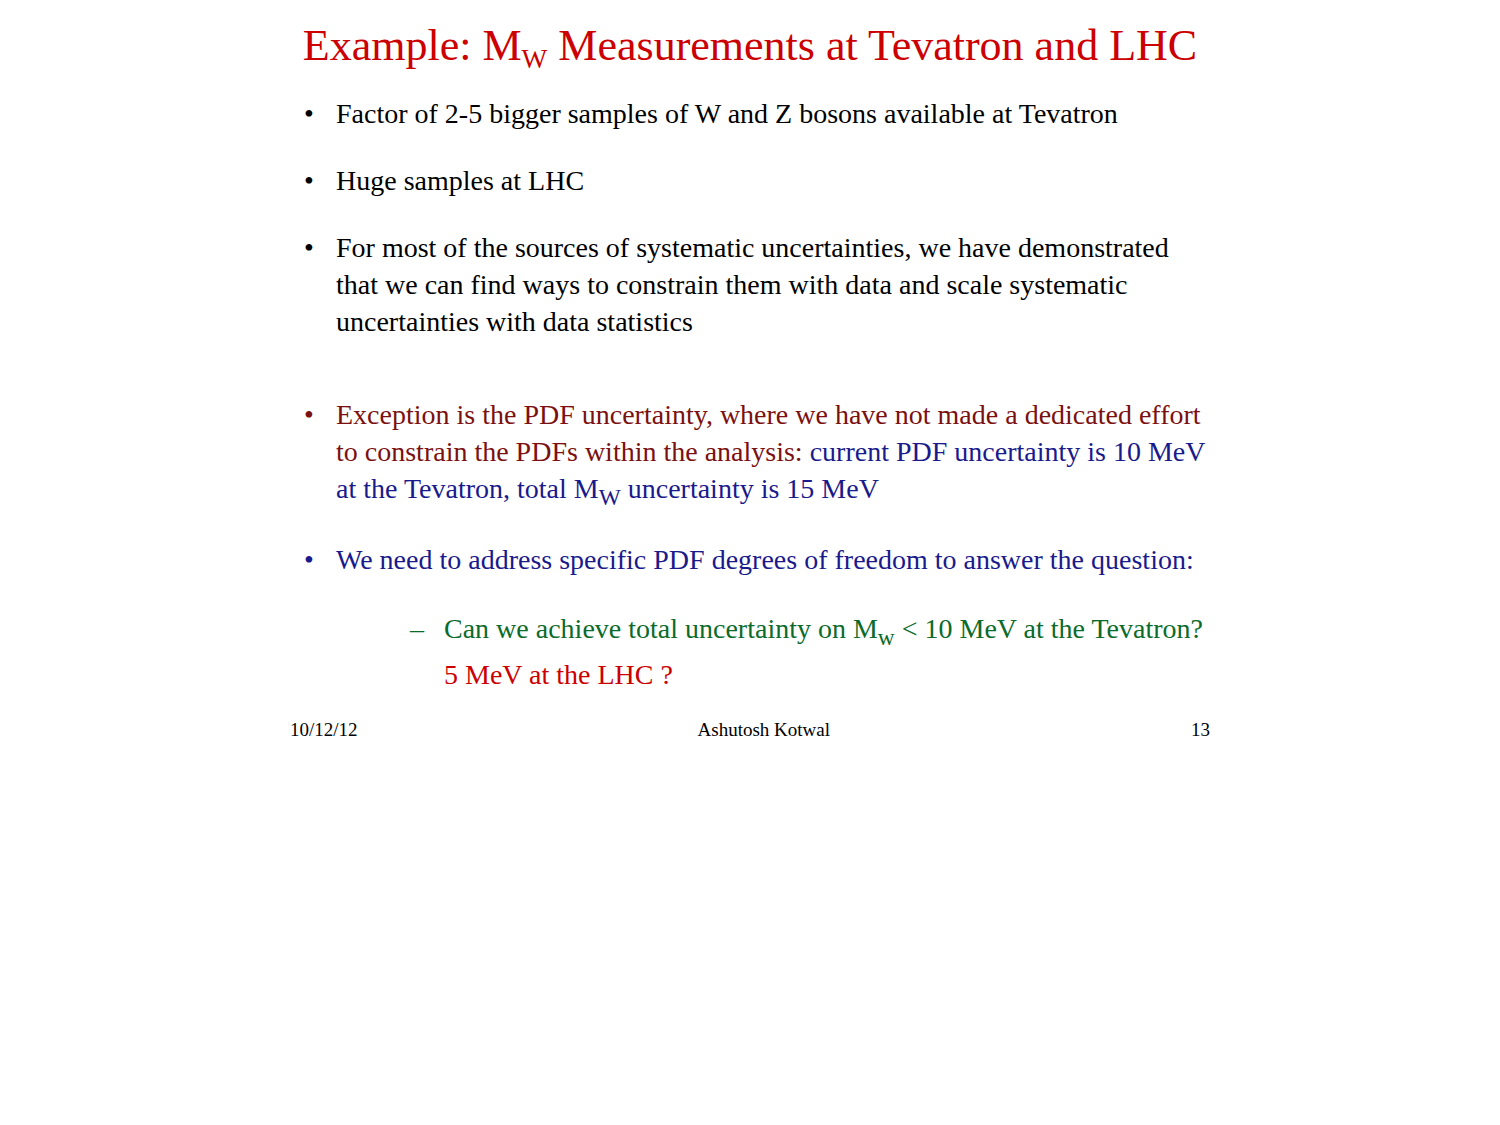Example: MW Measurements at Tevatron and LHC
Factor of 2-5 bigger samples of W and Z bosons available at Tevatron
Huge samples at LHC
For most of the sources of systematic uncertainties, we have demonstrated that we can find ways to constrain them with data and scale systematic uncertainties with data statistics
Exception is the PDF uncertainty, where we have not made a dedicated effort to constrain the PDFs within the analysis: current PDF uncertainty is 10 MeV at the Tevatron, total MW uncertainty is 15 MeV
We need to address specific PDF degrees of freedom to answer the question:
Can we achieve total uncertainty on Mw < 10 MeV at the Tevatron? 5 MeV at the LHC ?
10/12/12
Ashutosh Kotwal
13